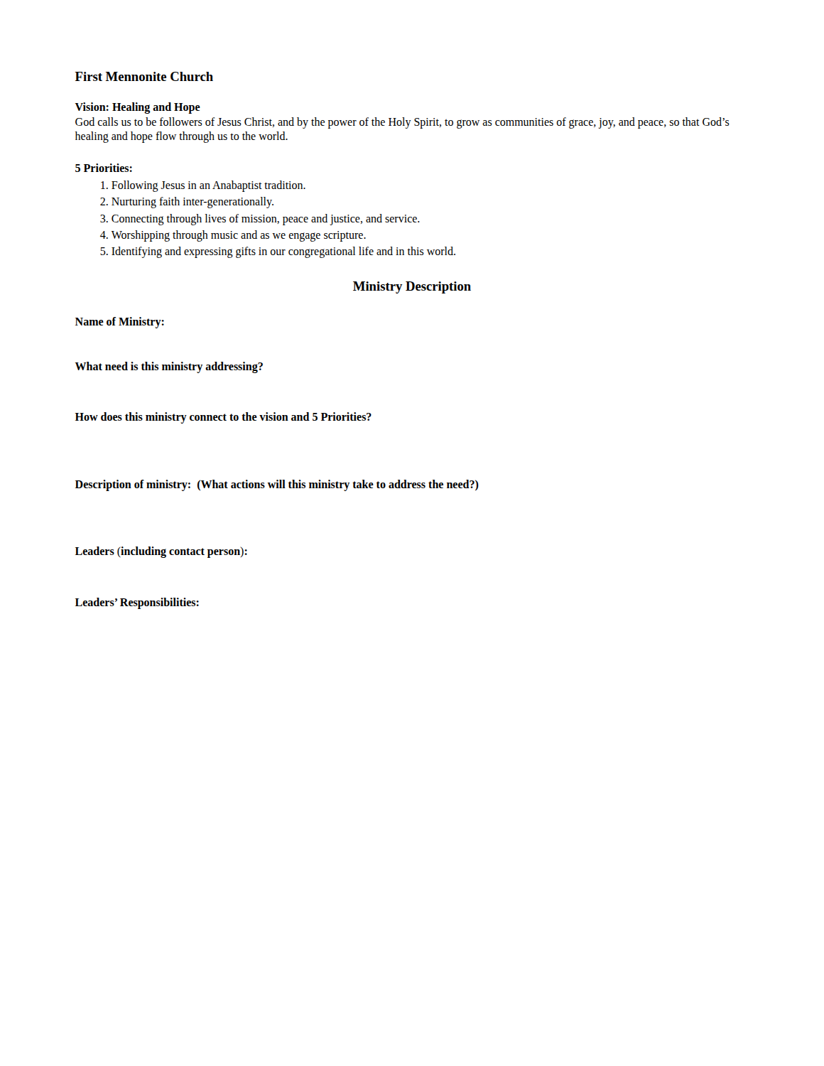First Mennonite Church
Vision: Healing and Hope
God calls us to be followers of Jesus Christ, and by the power of the Holy Spirit, to grow as communities of grace, joy, and peace, so that God’s healing and hope flow through us to the world.
5 Priorities:
Following Jesus in an Anabaptist tradition.
Nurturing faith inter-generationally.
Connecting through lives of mission, peace and justice, and service.
Worshipping through music and as we engage scripture.
Identifying and expressing gifts in our congregational life and in this world.
Ministry Description
Name of Ministry:
What need is this ministry addressing?
How does this ministry connect to the vision and 5 Priorities?
Description of ministry: (What actions will this ministry take to address the need?)
Leaders (including contact person):
Leaders’ Responsibilities: